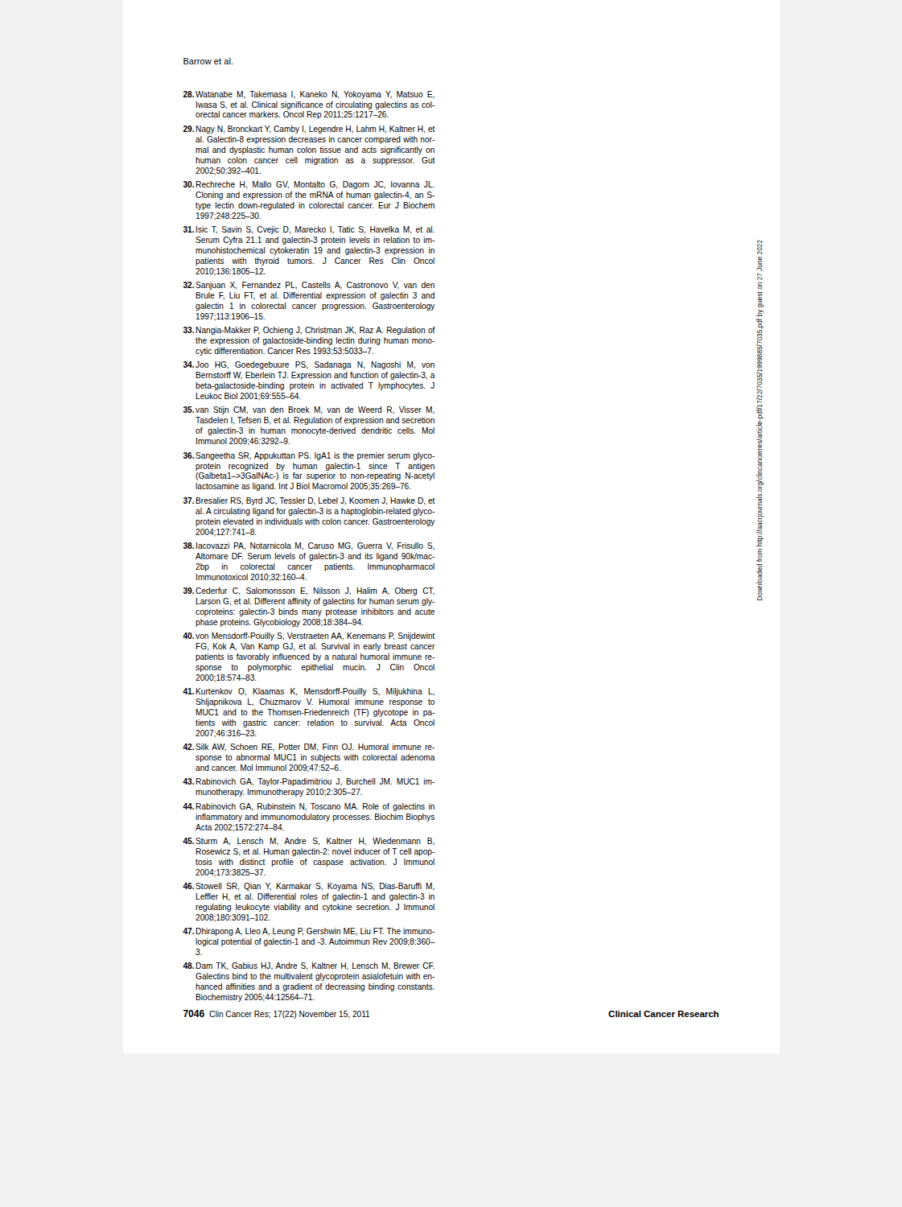Barrow et al.
28. Watanabe M, Takemasa I, Kaneko N, Yokoyama Y, Matsuo E, Iwasa S, et al. Clinical significance of circulating galectins as colorectal cancer markers. Oncol Rep 2011;25:1217–26.
29. Nagy N, Bronckart Y, Camby I, Legendre H, Lahm H, Kaltner H, et al. Galectin-8 expression decreases in cancer compared with normal and dysplastic human colon tissue and acts significantly on human colon cancer cell migration as a suppressor. Gut 2002;50:392–401.
30. Rechreche H, Mallo GV, Montalto G, Dagorn JC, Iovanna JL. Cloning and expression of the mRNA of human galectin-4, an S-type lectin down-regulated in colorectal cancer. Eur J Biochem 1997;248:225–30.
31. Isic T, Savin S, Cvejic D, Marecko I, Tatic S, Havelka M, et al. Serum Cyfra 21.1 and galectin-3 protein levels in relation to immunohistochemical cytokeratin 19 and galectin-3 expression in patients with thyroid tumors. J Cancer Res Clin Oncol 2010;136:1805–12.
32. Sanjuan X, Fernandez PL, Castells A, Castronovo V, van den Brule F, Liu FT, et al. Differential expression of galectin 3 and galectin 1 in colorectal cancer progression. Gastroenterology 1997;113:1906–15.
33. Nangia-Makker P, Ochieng J, Christman JK, Raz A. Regulation of the expression of galactoside-binding lectin during human monocytic differentiation. Cancer Res 1993;53:5033–7.
34. Joo HG, Goedegebuure PS, Sadanaga N, Nagoshi M, von Bernstorff W, Eberlein TJ. Expression and function of galectin-3, a beta-galactoside-binding protein in activated T lymphocytes. J Leukoc Biol 2001;69:555–64.
35. van Stijn CM, van den Broek M, van de Weerd R, Visser M, Tasdelen I, Tefsen B, et al. Regulation of expression and secretion of galectin-3 in human monocyte-derived dendritic cells. Mol Immunol 2009;46:3292–9.
36. Sangeetha SR, Appukuttan PS. IgA1 is the premier serum glycoprotein recognized by human galectin-1 since T antigen (Galbeta1–>3GalNAc-) is far superior to non-repeating N-acetyl lactosamine as ligand. Int J Biol Macromol 2005;35:269–76.
37. Bresalier RS, Byrd JC, Tessler D, Lebel J, Koomen J, Hawke D, et al. A circulating ligand for galectin-3 is a haptoglobin-related glycoprotein elevated in individuals with colon cancer. Gastroenterology 2004;127:741–8.
38. Iacovazzi PA, Notarnicola M, Caruso MG, Guerra V, Frisullo S, Altomare DF. Serum levels of galectin-3 and its ligand 90k/mac-2bp in colorectal cancer patients. Immunopharmacol Immunotoxicol 2010;32:160–4.
39. Cederfur C, Salomonsson E, Nilsson J, Halim A, Oberg CT, Larson G, et al. Different affinity of galectins for human serum glycoproteins: galectin-3 binds many protease inhibitors and acute phase proteins. Glycobiology 2008;18:384–94.
40. von Mensdorff-Pouilly S, Verstraeten AA, Kenemans P, Snijdewint FG, Kok A, Van Kamp GJ, et al. Survival in early breast cancer patients is favorably influenced by a natural humoral immune response to polymorphic epithelial mucin. J Clin Oncol 2000;18:574–83.
41. Kurtenkov O, Klaamas K, Mensdorff-Pouilly S, Miljukhina L, Shljapnikova L, Chuzmarov V. Humoral immune response to MUC1 and to the Thomsen-Friedenreich (TF) glycotope in patients with gastric cancer: relation to survival. Acta Oncol 2007;46:316–23.
42. Silk AW, Schoen RE, Potter DM, Finn OJ. Humoral immune response to abnormal MUC1 in subjects with colorectal adenoma and cancer. Mol Immunol 2009;47:52–6.
43. Rabinovich GA, Taylor-Papadimitriou J, Burchell JM. MUC1 immunotherapy. Immunotherapy 2010;2:305–27.
44. Rabinovich GA, Rubinstein N, Toscano MA. Role of galectins in inflammatory and immunomodulatory processes. Biochim Biophys Acta 2002;1572:274–84.
45. Sturm A, Lensch M, Andre S, Kaltner H, Wiedenmann B, Rosewicz S, et al. Human galectin-2: novel inducer of T cell apoptosis with distinct profile of caspase activation. J Immunol 2004;173:3825–37.
46. Stowell SR, Qian Y, Karmakar S, Koyama NS, Dias-Baruffi M, Leffler H, et al. Differential roles of galectin-1 and galectin-3 in regulating leukocyte viability and cytokine secretion. J Immunol 2008;180:3091–102.
47. Dhirapong A, Lleo A, Leung P, Gershwin ME, Liu FT. The immunological potential of galectin-1 and -3. Autoimmun Rev 2009;8:360–3.
48. Dam TK, Gabius HJ, Andre S, Kaltner H, Lensch M, Brewer CF. Galectins bind to the multivalent glycoprotein asialofetuin with enhanced affinities and a gradient of decreasing binding constants. Biochemistry 2005;44:12564–71.
Downloaded from http://aacrjournals.org/clincancerres/article-pdf/17/22/7035/1999885/7035.pdf by guest on 27 June 2022
7046 Clin Cancer Res; 17(22) November 15, 2011
Clinical Cancer Research